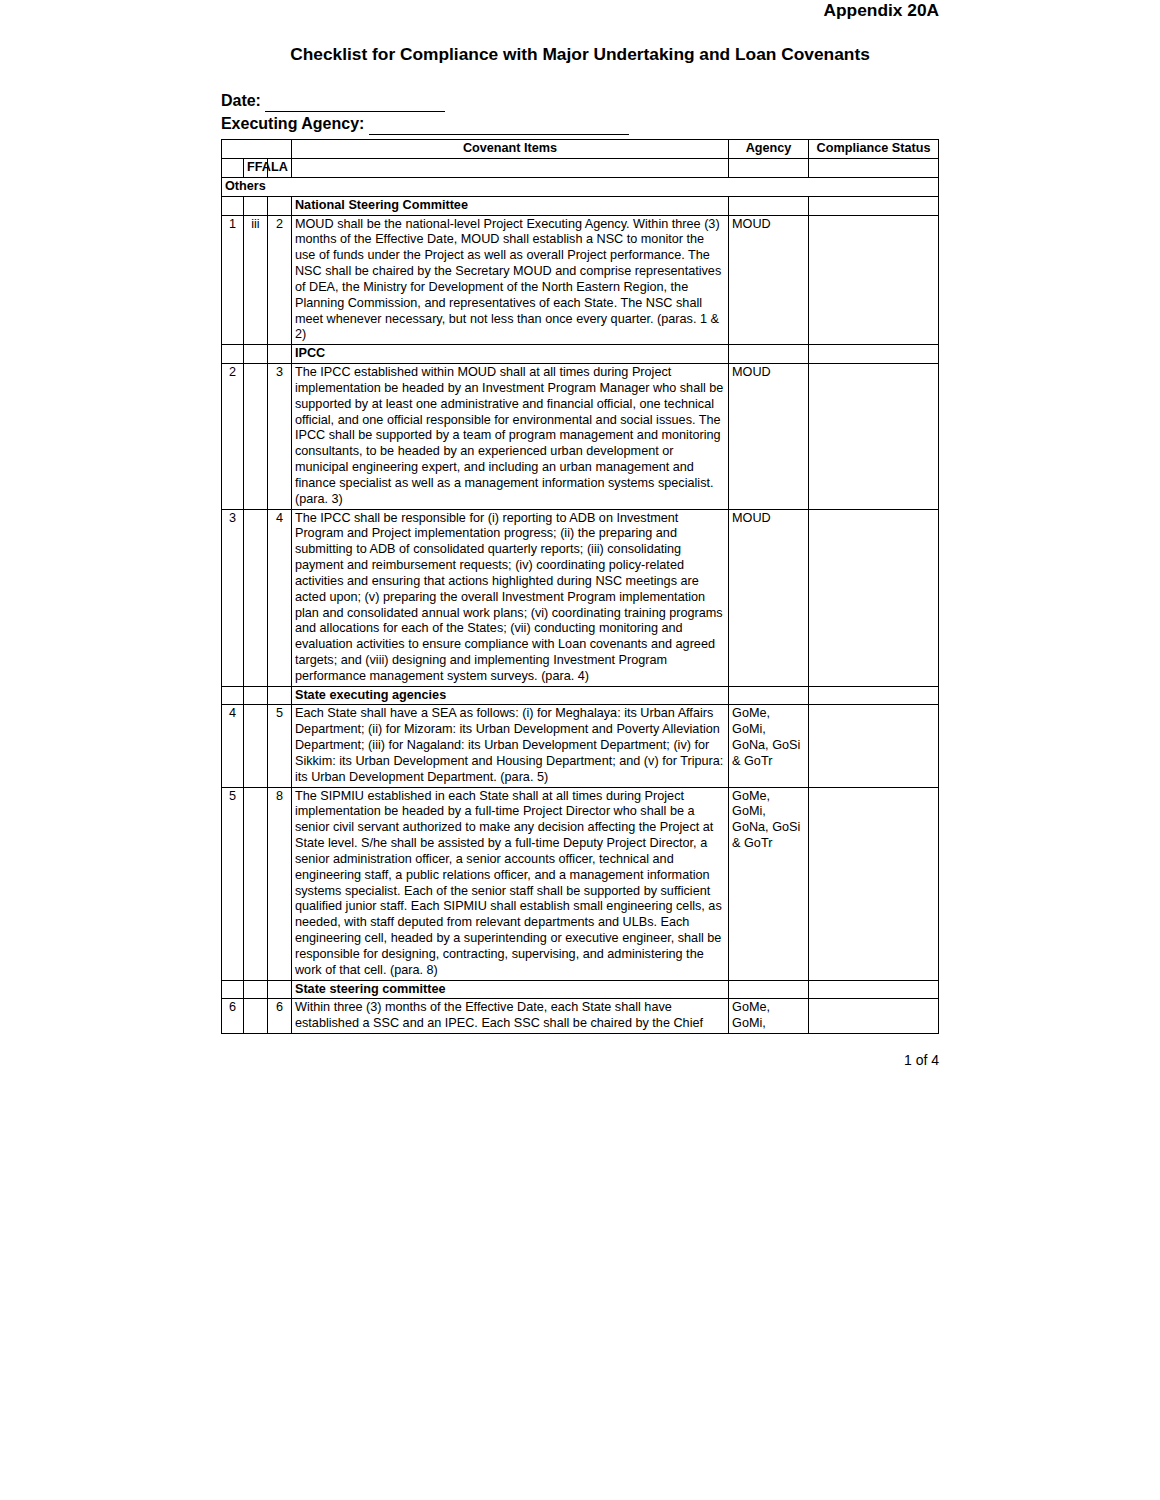Appendix 20A
Checklist for Compliance with Major Undertaking and Loan Covenants
Date:
Executing Agency:
| | Covenant Items | Agency | Compliance Status |
| --- | --- | --- | --- |
| | FFA | LA | | | |
| Others |
| | | | National Steering Committee | | |
| 1 | iii | 2 | MOUD shall be the national-level Project Executing Agency. Within three (3) months of the Effective Date, MOUD shall establish a NSC to monitor the use of funds under the Project as well as overall Project performance. The NSC shall be chaired by the Secretary MOUD and comprise representatives of DEA, the Ministry for Development of the North Eastern Region, the Planning Commission, and representatives of each State. The NSC shall meet whenever necessary, but not less than once every quarter. (paras. 1 & 2) | MOUD | |
| | | | IPCC | | |
| 2 | | 3 | The IPCC established within MOUD shall at all times during Project implementation be headed by an Investment Program Manager who shall be supported by at least one administrative and financial official, one technical official, and one official responsible for environmental and social issues. The IPCC shall be supported by a team of program management and monitoring consultants, to be headed by an experienced urban development or municipal engineering expert, and including an urban management and finance specialist as well as a management information systems specialist. (para. 3) | MOUD | |
| 3 | | 4 | The IPCC shall be responsible for (i) reporting to ADB on Investment Program and Project implementation progress; (ii) the preparing and submitting to ADB of consolidated quarterly reports; (iii) consolidating payment and reimbursement requests; (iv) coordinating policy-related activities and ensuring that actions highlighted during NSC meetings are acted upon; (v) preparing the overall Investment Program implementation plan and consolidated annual work plans; (vi) coordinating training programs and allocations for each of the States; (vii) conducting monitoring and evaluation activities to ensure compliance with Loan covenants and agreed targets; and (viii) designing and implementing Investment Program performance management system surveys. (para. 4) | MOUD | |
| | | | State executing agencies | | |
| 4 | | 5 | Each State shall have a SEA as follows: (i) for Meghalaya: its Urban Affairs Department; (ii) for Mizoram: its Urban Development and Poverty Alleviation Department; (iii) for Nagaland: its Urban Development Department; (iv) for Sikkim: its Urban Development and Housing Department; and (v) for Tripura: its Urban Development Department. (para. 5) | GoMe, GoMi, GoNa, GoSi & GoTr | |
| 5 | | 8 | The SIPMIU established in each State shall at all times during Project implementation be headed by a full-time Project Director who shall be a senior civil servant authorized to make any decision affecting the Project at State level. S/he shall be assisted by a full-time Deputy Project Director, a senior administration officer, a senior accounts officer, technical and engineering staff, a public relations officer, and a management information systems specialist. Each of the senior staff shall be supported by sufficient qualified junior staff. Each SIPMIU shall establish small engineering cells, as needed, with staff deputed from relevant departments and ULBs. Each engineering cell, headed by a superintending or executive engineer, shall be responsible for designing, contracting, supervising, and administering the work of that cell. (para. 8) | GoMe, GoMi, GoNa, GoSi & GoTr | |
| | | | State steering committee | | |
| 6 | | 6 | Within three (3) months of the Effective Date, each State shall have established a SSC and an IPEC. Each SSC shall be chaired by the Chief | GoMe, GoMi, | |
1 of 4